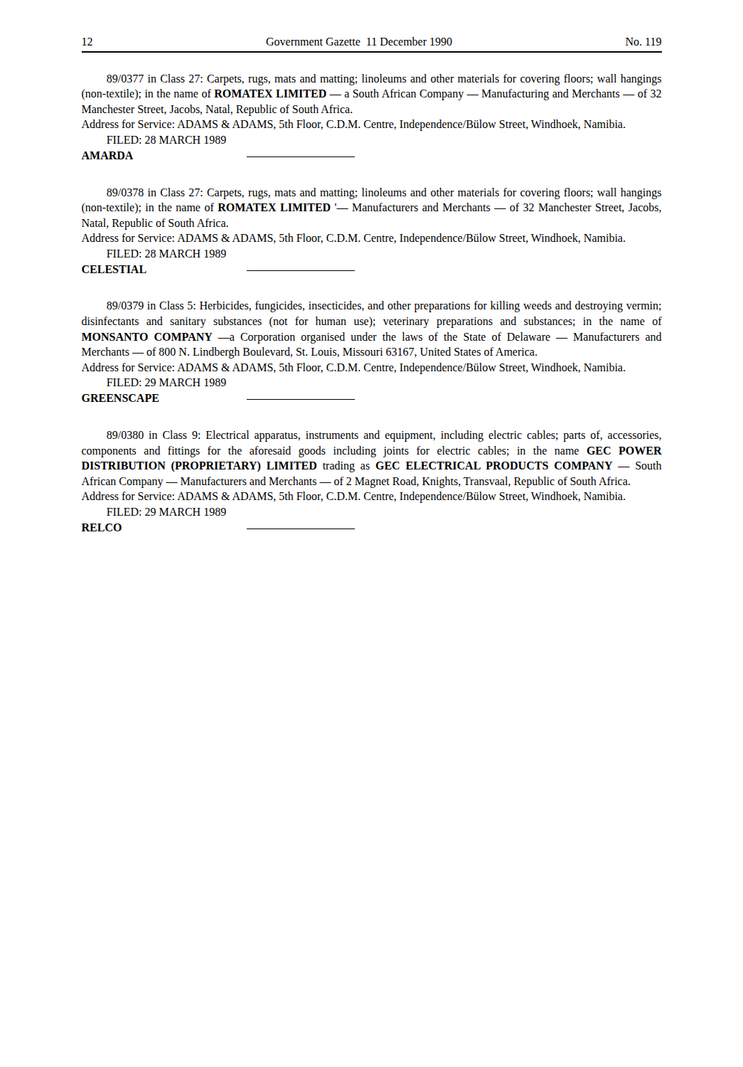12 Government Gazette 11 December 1990 No. 119
89/0377 in Class 27: Carpets, rugs, mats and matting; linoleums and other materials for covering floors; wall hangings (non-textile); in the name of ROMATEX LIMITED — a South African Company — Manufacturing and Merchants — of 32 Manchester Street, Jacobs, Natal, Republic of South Africa.
Address for Service: ADAMS & ADAMS, 5th Floor, C.D.M. Centre, Independence/Bülow Street, Windhoek, Namibia.
FILED: 28 MARCH 1989
AMARDA
89/0378 in Class 27: Carpets, rugs, mats and matting; linoleums and other materials for covering floors; wall hangings (non-textile); in the name of ROMATEX LIMITED '— Manufacturers and Merchants — of 32 Manchester Street, Jacobs, Natal, Republic of South Africa.
Address for Service: ADAMS & ADAMS, 5th Floor, C.D.M. Centre, Independence/Bülow Street, Windhoek, Namibia.
FILED: 28 MARCH 1989
CELESTIAL
89/0379 in Class 5: Herbicides, fungicides, insecticides, and other preparations for killing weeds and destroying vermin; disinfectants and sanitary substances (not for human use); veterinary preparations and substances; in the name of MONSANTO COMPANY —a Corporation organised under the laws of the State of Delaware — Manufacturers and Merchants — of 800 N. Lindbergh Boulevard, St. Louis, Missouri 63167, United States of America.
Address for Service: ADAMS & ADAMS, 5th Floor, C.D.M. Centre, Independence/Bülow Street, Windhoek, Namibia.
FILED: 29 MARCH 1989
GREENSCAPE
89/0380 in Class 9: Electrical apparatus, instruments and equipment, including electric cables; parts of, accessories, components and fittings for the aforesaid goods including joints for electric cables; in the name GEC POWER DISTRIBUTION (PROPRIETARY) LIMITED trading as GEC ELECTRICAL PRODUCTS COMPANY — South African Company — Manufacturers and Merchants — of 2 Magnet Road, Knights, Transvaal, Republic of South Africa.
Address for Service: ADAMS & ADAMS, 5th Floor, C.D.M. Centre, Independence/Bülow Street, Windhoek, Namibia.
FILED: 29 MARCH 1989
RELCO